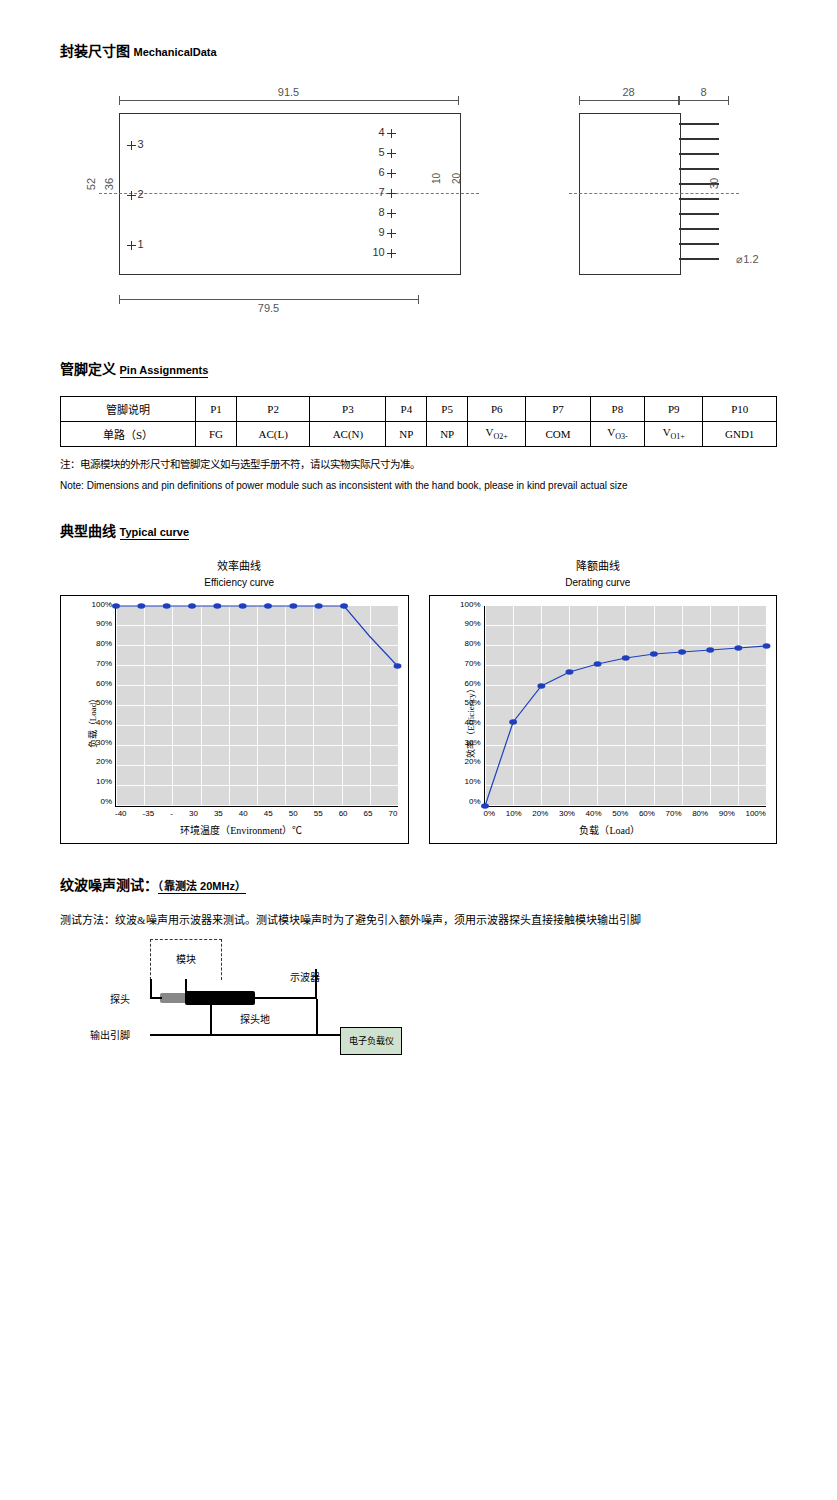封装尺寸图 MechanicalData
91.5
52
36
3
2
1
4
5
6
7
8
9
10
10
20
79.5
28
8
30
⌀1.2
管脚定义 Pin Assignments
| 管脚说明 | P1 | P2 | P3 | P4 | P5 | P6 | P7 | P8 | P9 | P10 |
| 单路（S） | FG | AC(L) | AC(N) | NP | NP | V O2+ | COM | V O3- | V O1+ | GND1 |
注：电源模块的外形尺寸和管脚定义如与选型手册不符，请以实物实际尺寸为准。
Note: Dimensions and pin definitions of power module such as inconsistent with the hand book, please in kind prevail actual size
典型曲线 Typical curve
效率曲线
Efficiency curve
降额曲线
Derating curve
负载（Load）
100% 90% 80% 70% 60% 50% 40% 30% 20% 10% 0%
-40-35-3035 4045505560 6570
环境温度（Environment）℃
效率（Efficiency）
100% 90% 80% 70% 60% 50% 40% 30% 20% 10% 0%
0% 10% 20% 30% 40% 50% 60% 70% 80% 90% 100%
负载（Load）
纹波噪声测试：（靠测法 20MHz）
测试方法：纹波&噪声用示波器来测试。测试模块噪声时为了避免引入额外噪声，须用示波器探头直接接触模块输出引脚
模块
示波器
探头
探头地
输出引脚
电子负载仪